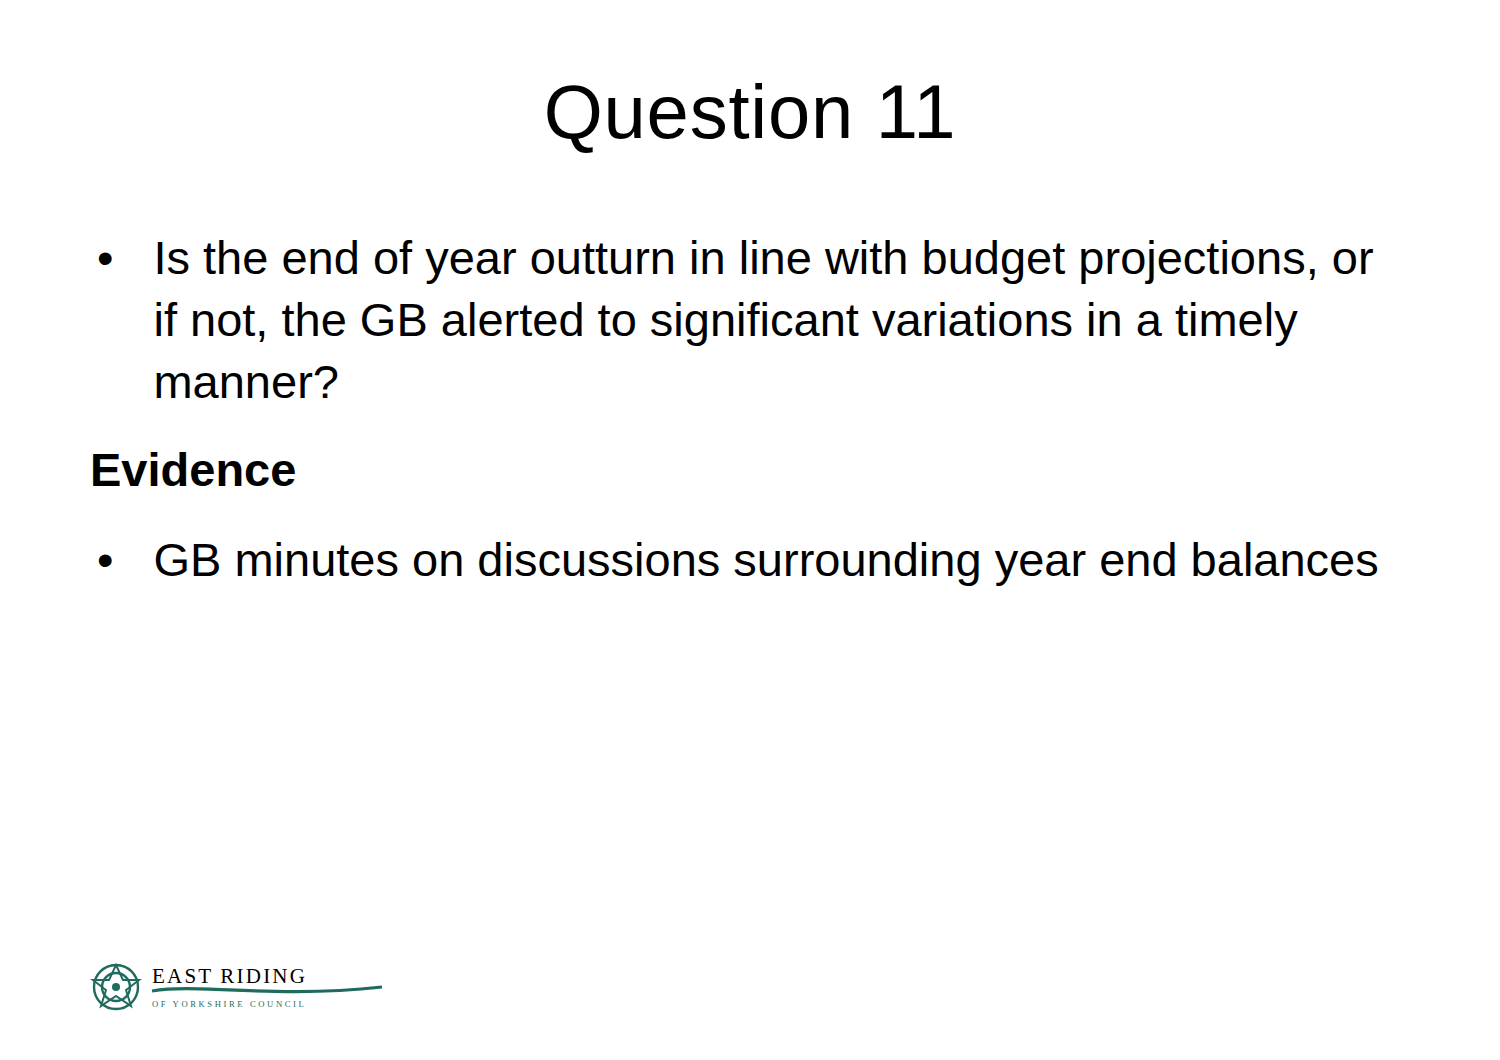Question 11
Is the end of year outturn in line with budget projections, or if not, the GB alerted to significant variations in a timely manner?
Evidence
GB minutes on discussions surrounding year end balances
EAST RIDING OF YORKSHIRE COUNCIL